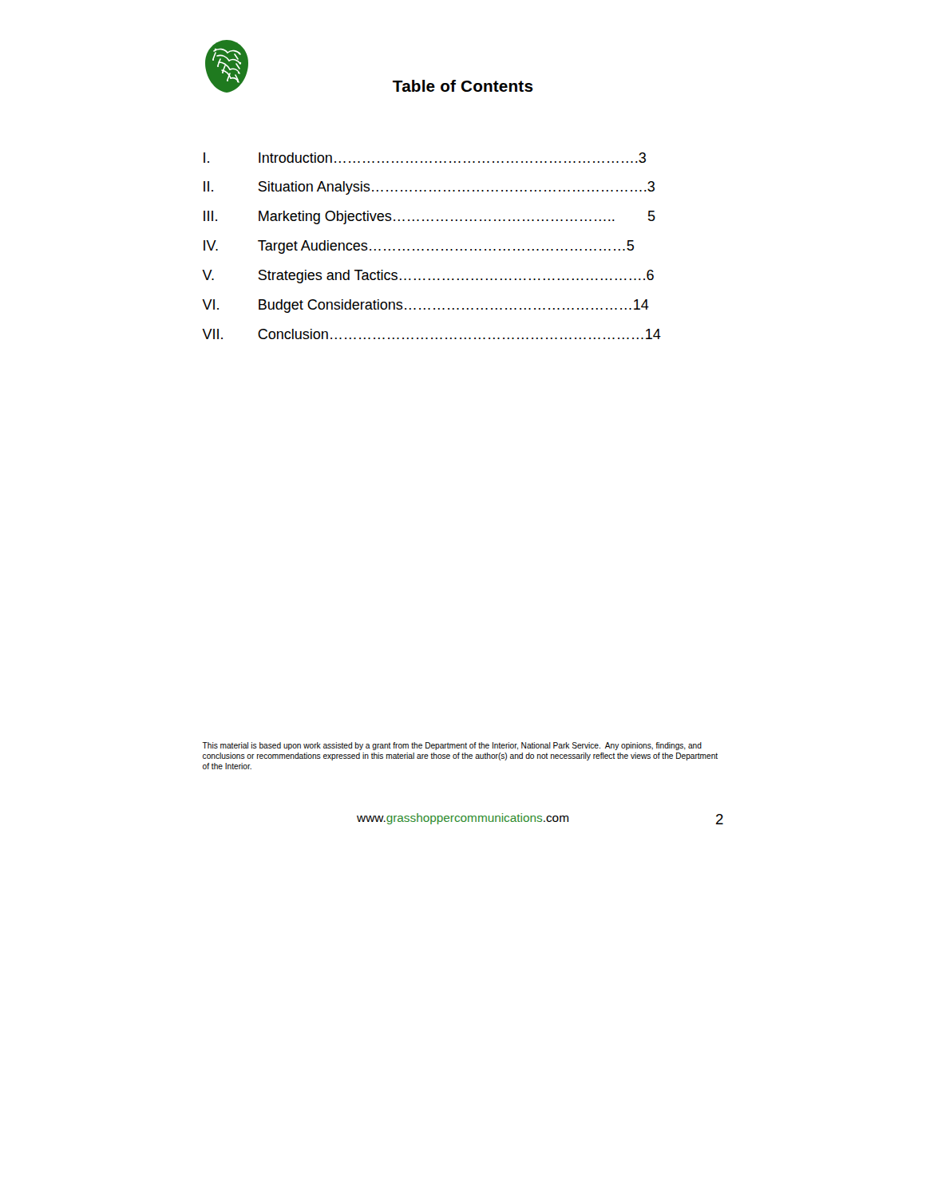Table of Contents
I. Introduction……………………………………………………….3
II. Situation Analysis………………………………………………….3
III. Marketing Objectives……………………………………….. 5
IV. Target Audiences………………………………………………5
V. Strategies and Tactics…………………………………………….6
VI. Budget Considerations…………………………………………14
VII. Conclusion…………………………………………………………14
This material is based upon work assisted by a grant from the Department of the Interior, National Park Service. Any opinions, findings, and conclusions or recommendations expressed in this material are those of the author(s) and do not necessarily reflect the views of the Department of the Interior.
www.grasshoppercommunications.com 2